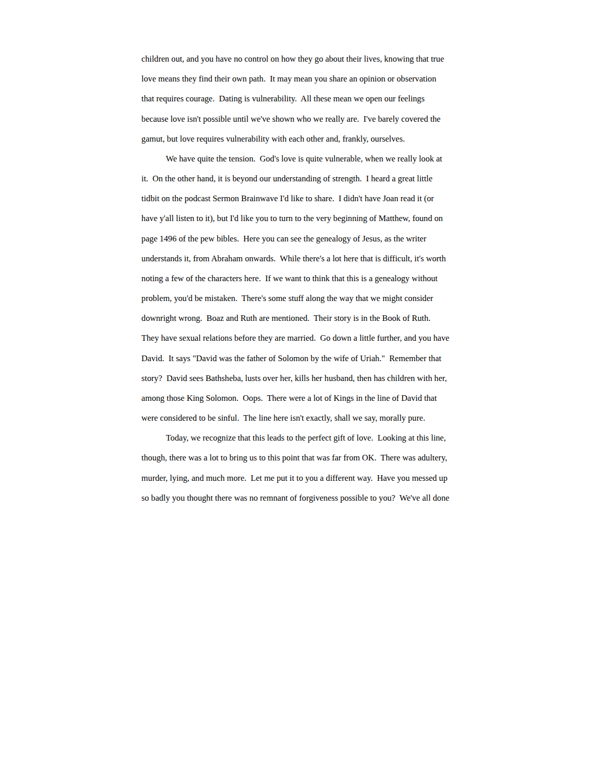children out, and you have no control on how they go about their lives, knowing that true love means they find their own path. It may mean you share an opinion or observation that requires courage. Dating is vulnerability. All these mean we open our feelings because love isn't possible until we've shown who we really are. I've barely covered the gamut, but love requires vulnerability with each other and, frankly, ourselves.
We have quite the tension. God's love is quite vulnerable, when we really look at it. On the other hand, it is beyond our understanding of strength. I heard a great little tidbit on the podcast Sermon Brainwave I'd like to share. I didn't have Joan read it (or have y'all listen to it), but I'd like you to turn to the very beginning of Matthew, found on page 1496 of the pew bibles. Here you can see the genealogy of Jesus, as the writer understands it, from Abraham onwards. While there's a lot here that is difficult, it's worth noting a few of the characters here. If we want to think that this is a genealogy without problem, you'd be mistaken. There's some stuff along the way that we might consider downright wrong. Boaz and Ruth are mentioned. Their story is in the Book of Ruth. They have sexual relations before they are married. Go down a little further, and you have David. It says "David was the father of Solomon by the wife of Uriah." Remember that story? David sees Bathsheba, lusts over her, kills her husband, then has children with her, among those King Solomon. Oops. There were a lot of Kings in the line of David that were considered to be sinful. The line here isn't exactly, shall we say, morally pure.
Today, we recognize that this leads to the perfect gift of love. Looking at this line, though, there was a lot to bring us to this point that was far from OK. There was adultery, murder, lying, and much more. Let me put it to you a different way. Have you messed up so badly you thought there was no remnant of forgiveness possible to you? We've all done